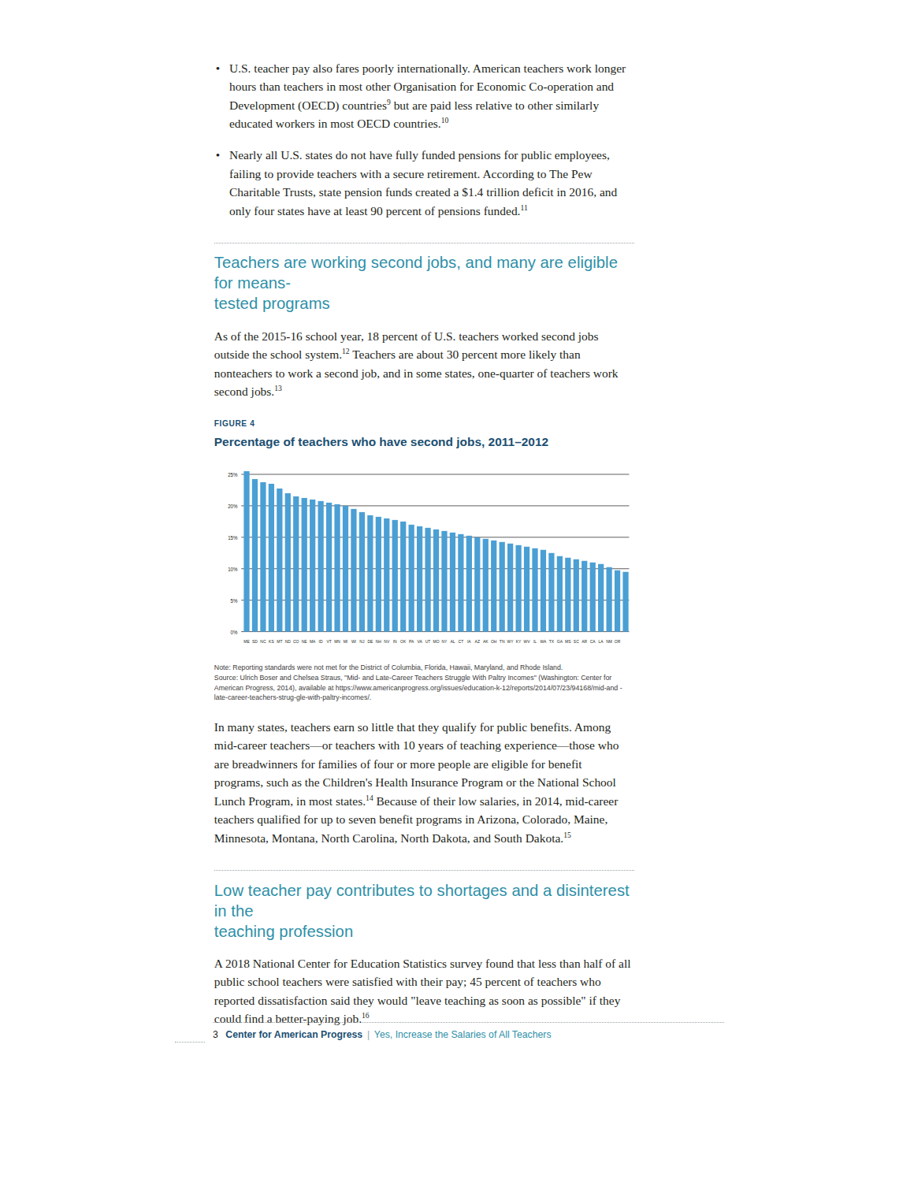U.S. teacher pay also fares poorly internationally. American teachers work longer hours than teachers in most other Organisation for Economic Co-operation and Development (OECD) countries9 but are paid less relative to other similarly educated workers in most OECD countries.10
Nearly all U.S. states do not have fully funded pensions for public employees, failing to provide teachers with a secure retirement. According to The Pew Charitable Trusts, state pension funds created a $1.4 trillion deficit in 2016, and only four states have at least 90 percent of pensions funded.11
Teachers are working second jobs, and many are eligible for means-
tested programs
As of the 2015-16 school year, 18 percent of U.S. teachers worked second jobs outside the school system.12 Teachers are about 30 percent more likely than nonteachers to work a second job, and in some states, one-quarter of teachers work second jobs.13
FIGURE 4
Percentage of teachers who have second jobs, 2011–2012
25% 20% 15% 10% 5% 0% ME SD NC KS MT ND CO NE MA ID VT MN MI WI NJ DE NH NV IN OK PA VA UT MO NY AL CT IA AZ AK OH TN WY KY WV IL WA TX GA MS SC AR CA LA NM OR
Note: Reporting standards were not met for the District of Columbia, Florida, Hawaii, Maryland, and Rhode Island. Source: Ulrich Boser and Chelsea Straus, "Mid- and Late-Career Teachers Struggle With Paltry Incomes" (Washington: Center for American Progress, 2014), available at https://www.americanprogress.org/issues/education-k-12/reports/2014/07/23/94168/mid-and -late-career-teachers-strug-gle-with-paltry-incomes/.
In many states, teachers earn so little that they qualify for public benefits. Among mid-career teachers—or teachers with 10 years of teaching experience—those who are breadwinners for families of four or more people are eligible for benefit programs, such as the Children's Health Insurance Program or the National School Lunch Program, in most states.14 Because of their low salaries, in 2014, mid-career teachers qualified for up to seven benefit programs in Arizona, Colorado, Maine, Minnesota, Montana, North Carolina, North Dakota, and South Dakota.15
Low teacher pay contributes to shortages and a disinterest in the
teaching profession
A 2018 National Center for Education Statistics survey found that less than half of all public school teachers were satisfied with their pay; 45 percent of teachers who reported dissatisfaction said they would "leave teaching as soon as possible" if they could find a better-paying job.16
3 Center for American Progress|Yes, Increase the Salaries of All Teachers